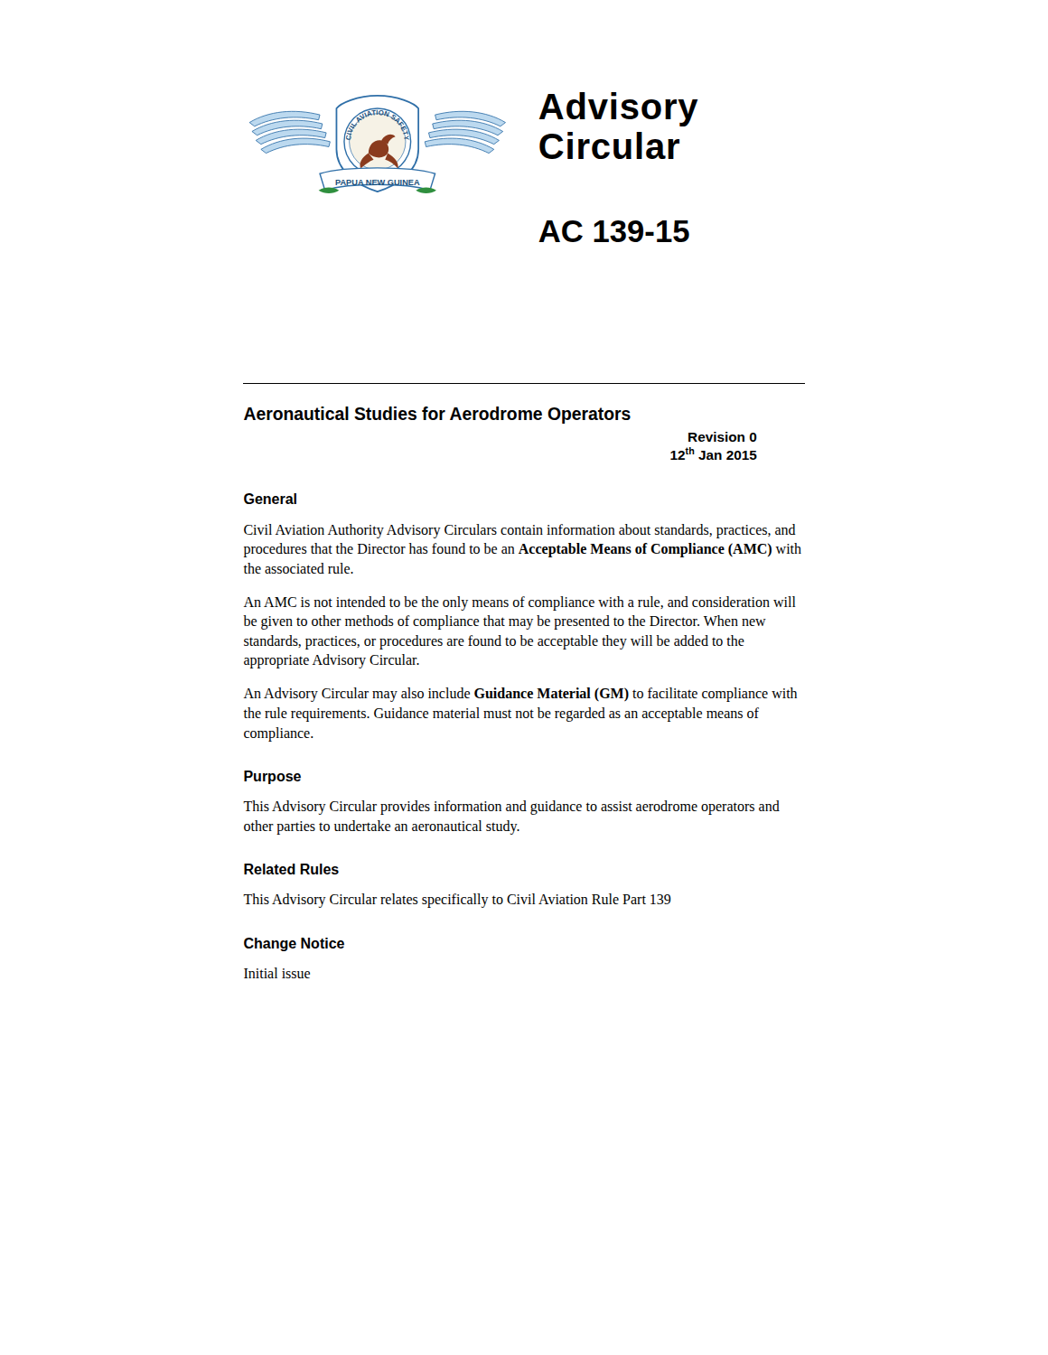CIVIL AVIATION SAFETY PAPUA NEW GUINEA
Advisory Circular
AC 139-15
Aeronautical Studies for Aerodrome Operators
Revision 0
12th Jan 2015
General
Civil Aviation Authority Advisory Circulars contain information about standards, practices, and procedures that the Director has found to be an Acceptable Means of Compliance (AMC) with the associated rule.
An AMC is not intended to be the only means of compliance with a rule, and consideration will be given to other methods of compliance that may be presented to the Director. When new standards, practices, or procedures are found to be acceptable they will be added to the appropriate Advisory Circular.
An Advisory Circular may also include Guidance Material (GM) to facilitate compliance with the rule requirements. Guidance material must not be regarded as an acceptable means of compliance.
Purpose
This Advisory Circular provides information and guidance to assist aerodrome operators and other parties to undertake an aeronautical study.
Related Rules
This Advisory Circular relates specifically to Civil Aviation Rule Part 139
Change Notice
Initial issue